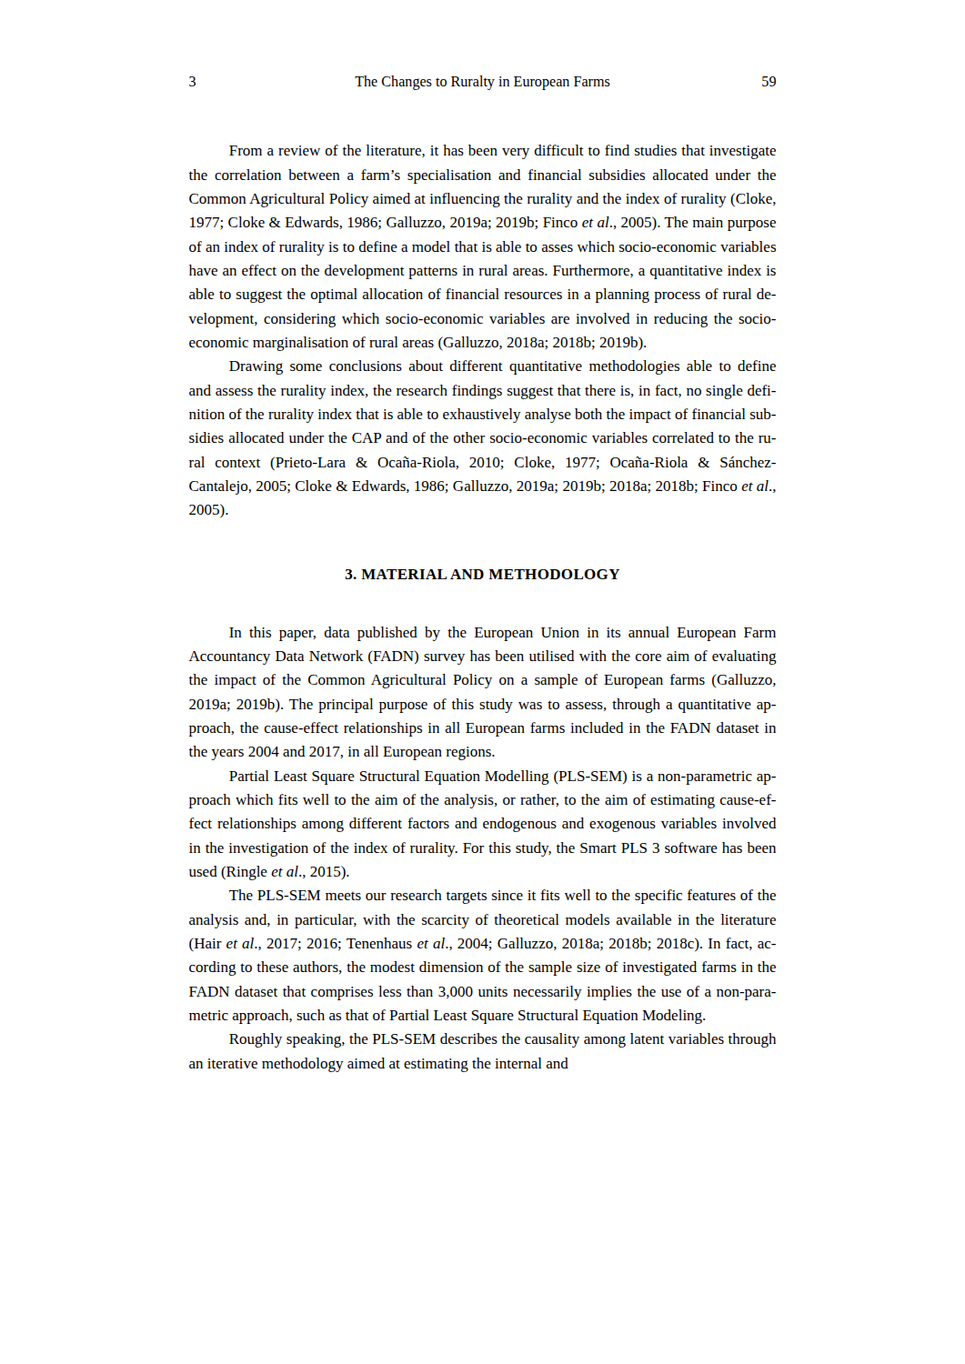3 The Changes to Ruralty in European Farms 59
From a review of the literature, it has been very difficult to find studies that investigate the correlation between a farm’s specialisation and financial subsidies allocated under the Common Agricultural Policy aimed at influencing the rurality and the index of rurality (Cloke, 1977; Cloke & Edwards, 1986; Galluzzo, 2019a; 2019b; Finco et al., 2005). The main purpose of an index of rurality is to define a model that is able to asses which socio-economic variables have an effect on the development patterns in rural areas. Furthermore, a quantitative index is able to suggest the optimal allocation of financial resources in a planning process of rural development, considering which socio-economic variables are involved in reducing the socio-economic marginalisation of rural areas (Galluzzo, 2018a; 2018b; 2019b).
Drawing some conclusions about different quantitative methodologies able to define and assess the rurality index, the research findings suggest that there is, in fact, no single definition of the rurality index that is able to exhaustively analyse both the impact of financial subsidies allocated under the CAP and of the other socio-economic variables correlated to the rural context (Prieto-Lara & Ocaña-Riola, 2010; Cloke, 1977; Ocaña-Riola & Sánchez-Cantalejo, 2005; Cloke & Edwards, 1986; Galluzzo, 2019a; 2019b; 2018a; 2018b; Finco et al., 2005).
3. MATERIAL AND METHODOLOGY
In this paper, data published by the European Union in its annual European Farm Accountancy Data Network (FADN) survey has been utilised with the core aim of evaluating the impact of the Common Agricultural Policy on a sample of European farms (Galluzzo, 2019a; 2019b). The principal purpose of this study was to assess, through a quantitative approach, the cause-effect relationships in all European farms included in the FADN dataset in the years 2004 and 2017, in all European regions.
Partial Least Square Structural Equation Modelling (PLS-SEM) is a non-parametric approach which fits well to the aim of the analysis, or rather, to the aim of estimating cause-effect relationships among different factors and endogenous and exogenous variables involved in the investigation of the index of rurality. For this study, the Smart PLS 3 software has been used (Ringle et al., 2015).
The PLS-SEM meets our research targets since it fits well to the specific features of the analysis and, in particular, with the scarcity of theoretical models available in the literature (Hair et al., 2017; 2016; Tenenhaus et al., 2004; Galluzzo, 2018a; 2018b; 2018c). In fact, according to these authors, the modest dimension of the sample size of investigated farms in the FADN dataset that comprises less than 3,000 units necessarily implies the use of a non-parametric approach, such as that of Partial Least Square Structural Equation Modeling.
Roughly speaking, the PLS-SEM describes the causality among latent variables through an iterative methodology aimed at estimating the internal and